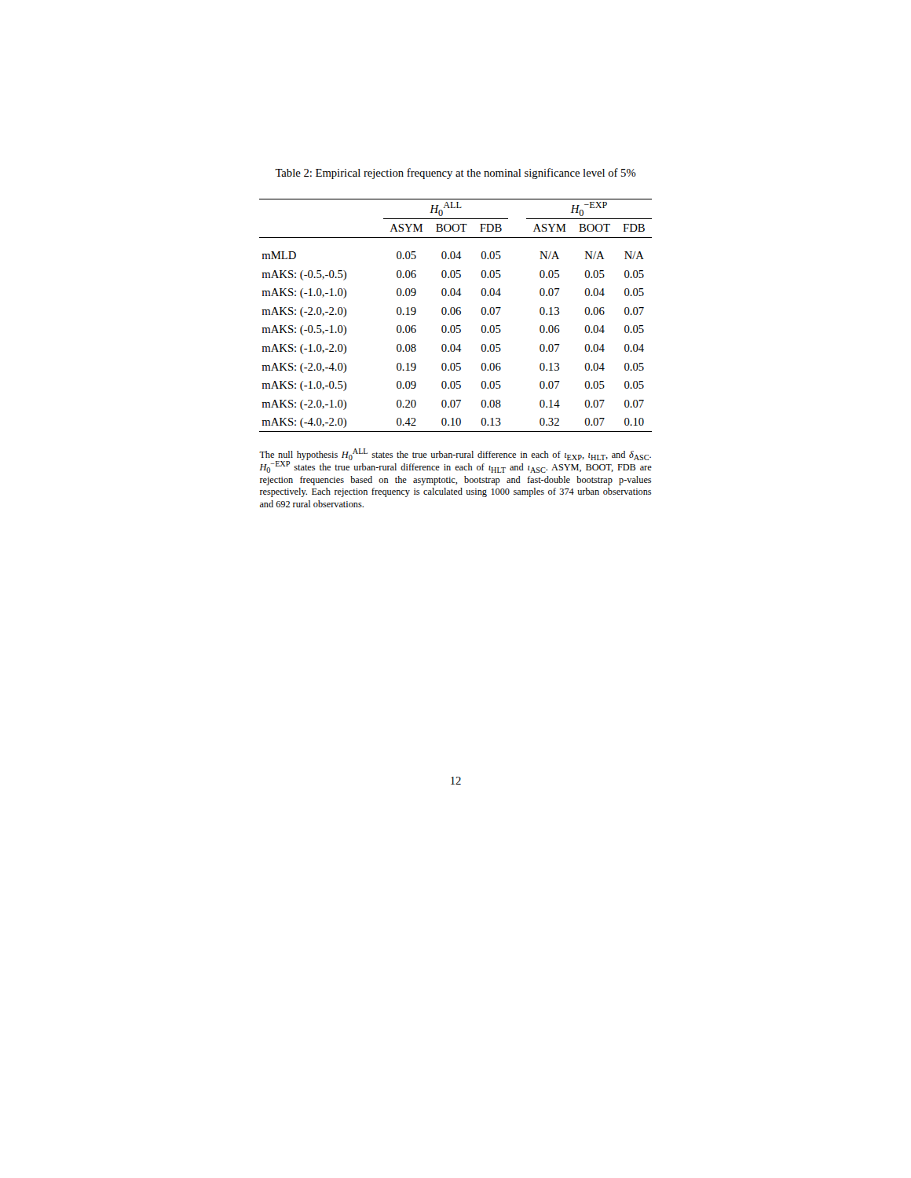Table 2: Empirical rejection frequency at the nominal significance level of 5%
| | H 0 ALL | | H 0 − EXP |
| --- | --- | --- | --- |
| | ASYM | BOOT | FDB | | ASYM | BOOT | FDB |
| mMLD | 0.05 | 0.04 | 0.05 | | N/A | N/A | N/A |
| mAKS: (-0.5,-0.5) | 0.06 | 0.05 | 0.05 | | 0.05 | 0.05 | 0.05 |
| mAKS: (-1.0,-1.0) | 0.09 | 0.04 | 0.04 | | 0.07 | 0.04 | 0.05 |
| mAKS: (-2.0,-2.0) | 0.19 | 0.06 | 0.07 | | 0.13 | 0.06 | 0.07 |
| mAKS: (-0.5,-1.0) | 0.06 | 0.05 | 0.05 | | 0.06 | 0.04 | 0.05 |
| mAKS: (-1.0,-2.0) | 0.08 | 0.04 | 0.05 | | 0.07 | 0.04 | 0.04 |
| mAKS: (-2.0,-4.0) | 0.19 | 0.05 | 0.06 | | 0.13 | 0.04 | 0.05 |
| mAKS: (-1.0,-0.5) | 0.09 | 0.05 | 0.05 | | 0.07 | 0.05 | 0.05 |
| mAKS: (-2.0,-1.0) | 0.20 | 0.07 | 0.08 | | 0.14 | 0.07 | 0.07 |
| mAKS: (-4.0,-2.0) | 0.42 | 0.10 | 0.13 | | 0.32 | 0.07 | 0.10 |
The null hypothesis H0ALL states the true urban-rural difference in each of ιEXP, ιHLT, and δASC. H0−EXP states the true urban-rural difference in each of ιHLT and ιASC. ASYM, BOOT, FDB are rejection frequencies based on the asymptotic, bootstrap and fast-double bootstrap p-values respectively. Each rejection frequency is calculated using 1000 samples of 374 urban observations and 692 rural observations.
12